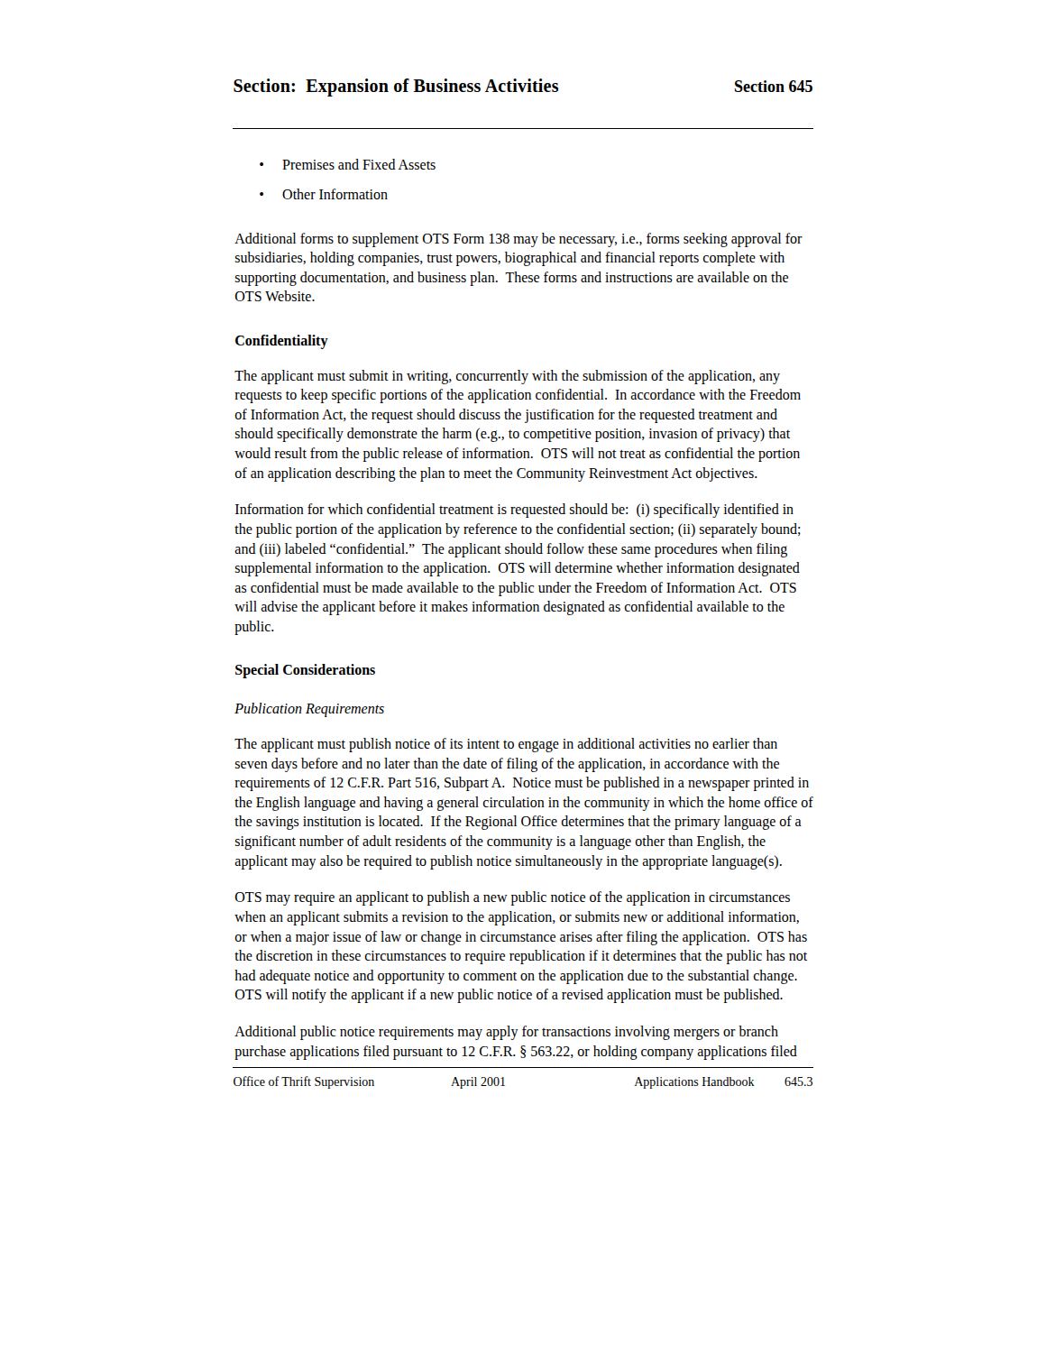Section: Expansion of Business Activities
Section 645
Premises and Fixed Assets
Other Information
Additional forms to supplement OTS Form 138 may be necessary, i.e., forms seeking approval for subsidiaries, holding companies, trust powers, biographical and financial reports complete with supporting documentation, and business plan. These forms and instructions are available on the OTS Website.
Confidentiality
The applicant must submit in writing, concurrently with the submission of the application, any requests to keep specific portions of the application confidential. In accordance with the Freedom of Information Act, the request should discuss the justification for the requested treatment and should specifically demonstrate the harm (e.g., to competitive position, invasion of privacy) that would result from the public release of information. OTS will not treat as confidential the portion of an application describing the plan to meet the Community Reinvestment Act objectives.
Information for which confidential treatment is requested should be: (i) specifically identified in the public portion of the application by reference to the confidential section; (ii) separately bound; and (iii) labeled “confidential.” The applicant should follow these same procedures when filing supplemental information to the application. OTS will determine whether information designated as confidential must be made available to the public under the Freedom of Information Act. OTS will advise the applicant before it makes information designated as confidential available to the public.
Special Considerations
Publication Requirements
The applicant must publish notice of its intent to engage in additional activities no earlier than seven days before and no later than the date of filing of the application, in accordance with the requirements of 12 C.F.R. Part 516, Subpart A. Notice must be published in a newspaper printed in the English language and having a general circulation in the community in which the home office of the savings institution is located. If the Regional Office determines that the primary language of a significant number of adult residents of the community is a language other than English, the applicant may also be required to publish notice simultaneously in the appropriate language(s).
OTS may require an applicant to publish a new public notice of the application in circumstances when an applicant submits a revision to the application, or submits new or additional information, or when a major issue of law or change in circumstance arises after filing the application. OTS has the discretion in these circumstances to require republication if it determines that the public has not had adequate notice and opportunity to comment on the application due to the substantial change. OTS will notify the applicant if a new public notice of a revised application must be published.
Additional public notice requirements may apply for transactions involving mergers or branch purchase applications filed pursuant to 12 C.F.R. § 563.22, or holding company applications filed
Office of Thrift Supervision
April 2001
Applications Handbook645.3